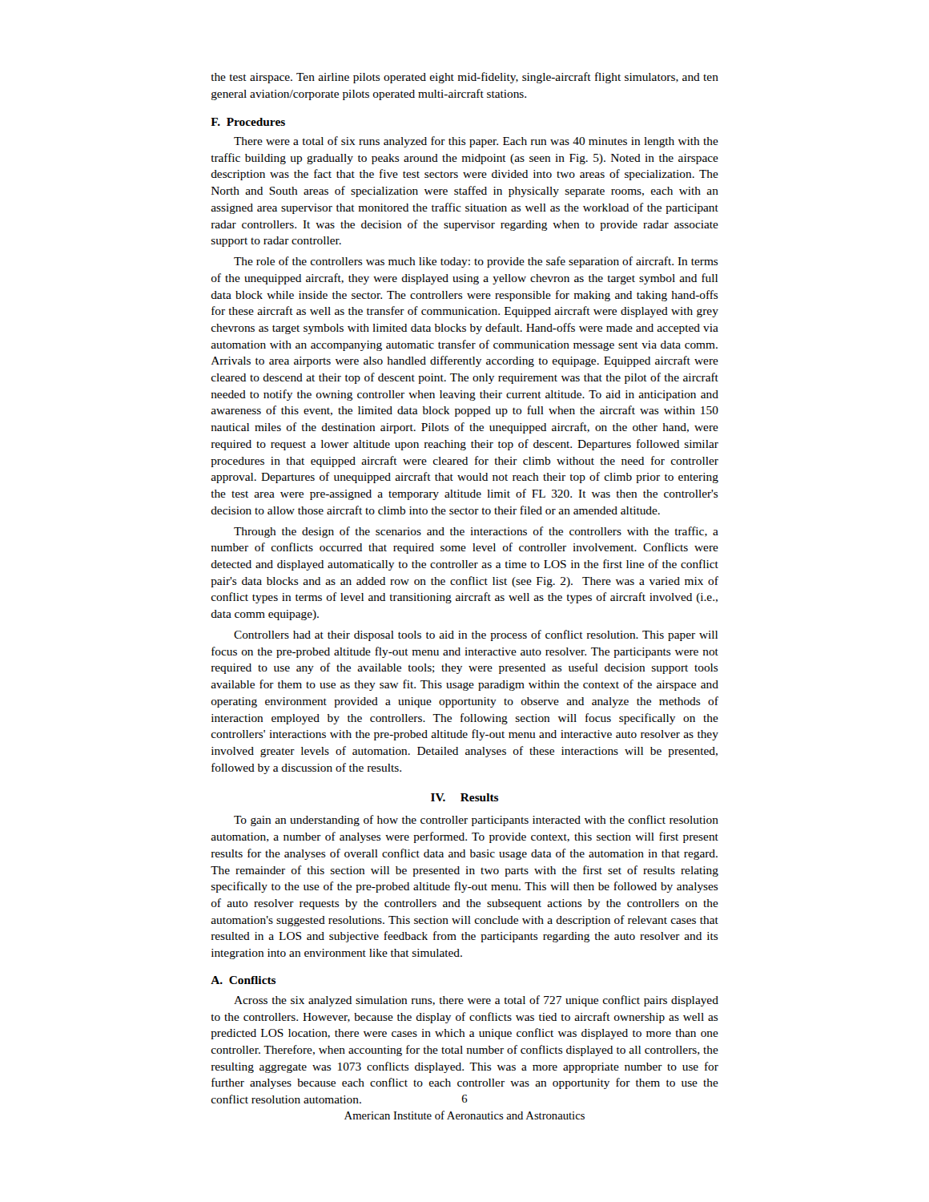the test airspace. Ten airline pilots operated eight mid-fidelity, single-aircraft flight simulators, and ten general aviation/corporate pilots operated multi-aircraft stations.
F. Procedures
There were a total of six runs analyzed for this paper. Each run was 40 minutes in length with the traffic building up gradually to peaks around the midpoint (as seen in Fig. 5). Noted in the airspace description was the fact that the five test sectors were divided into two areas of specialization. The North and South areas of specialization were staffed in physically separate rooms, each with an assigned area supervisor that monitored the traffic situation as well as the workload of the participant radar controllers. It was the decision of the supervisor regarding when to provide radar associate support to radar controller.
The role of the controllers was much like today: to provide the safe separation of aircraft. In terms of the unequipped aircraft, they were displayed using a yellow chevron as the target symbol and full data block while inside the sector. The controllers were responsible for making and taking hand-offs for these aircraft as well as the transfer of communication. Equipped aircraft were displayed with grey chevrons as target symbols with limited data blocks by default. Hand-offs were made and accepted via automation with an accompanying automatic transfer of communication message sent via data comm. Arrivals to area airports were also handled differently according to equipage. Equipped aircraft were cleared to descend at their top of descent point. The only requirement was that the pilot of the aircraft needed to notify the owning controller when leaving their current altitude. To aid in anticipation and awareness of this event, the limited data block popped up to full when the aircraft was within 150 nautical miles of the destination airport. Pilots of the unequipped aircraft, on the other hand, were required to request a lower altitude upon reaching their top of descent. Departures followed similar procedures in that equipped aircraft were cleared for their climb without the need for controller approval. Departures of unequipped aircraft that would not reach their top of climb prior to entering the test area were pre-assigned a temporary altitude limit of FL 320. It was then the controller's decision to allow those aircraft to climb into the sector to their filed or an amended altitude.
Through the design of the scenarios and the interactions of the controllers with the traffic, a number of conflicts occurred that required some level of controller involvement. Conflicts were detected and displayed automatically to the controller as a time to LOS in the first line of the conflict pair's data blocks and as an added row on the conflict list (see Fig. 2). There was a varied mix of conflict types in terms of level and transitioning aircraft as well as the types of aircraft involved (i.e., data comm equipage).
Controllers had at their disposal tools to aid in the process of conflict resolution. This paper will focus on the pre-probed altitude fly-out menu and interactive auto resolver. The participants were not required to use any of the available tools; they were presented as useful decision support tools available for them to use as they saw fit. This usage paradigm within the context of the airspace and operating environment provided a unique opportunity to observe and analyze the methods of interaction employed by the controllers. The following section will focus specifically on the controllers' interactions with the pre-probed altitude fly-out menu and interactive auto resolver as they involved greater levels of automation. Detailed analyses of these interactions will be presented, followed by a discussion of the results.
IV. Results
To gain an understanding of how the controller participants interacted with the conflict resolution automation, a number of analyses were performed. To provide context, this section will first present results for the analyses of overall conflict data and basic usage data of the automation in that regard. The remainder of this section will be presented in two parts with the first set of results relating specifically to the use of the pre-probed altitude fly-out menu. This will then be followed by analyses of auto resolver requests by the controllers and the subsequent actions by the controllers on the automation's suggested resolutions. This section will conclude with a description of relevant cases that resulted in a LOS and subjective feedback from the participants regarding the auto resolver and its integration into an environment like that simulated.
A. Conflicts
Across the six analyzed simulation runs, there were a total of 727 unique conflict pairs displayed to the controllers. However, because the display of conflicts was tied to aircraft ownership as well as predicted LOS location, there were cases in which a unique conflict was displayed to more than one controller. Therefore, when accounting for the total number of conflicts displayed to all controllers, the resulting aggregate was 1073 conflicts displayed. This was a more appropriate number to use for further analyses because each conflict to each controller was an opportunity for them to use the conflict resolution automation.
6
American Institute of Aeronautics and Astronautics